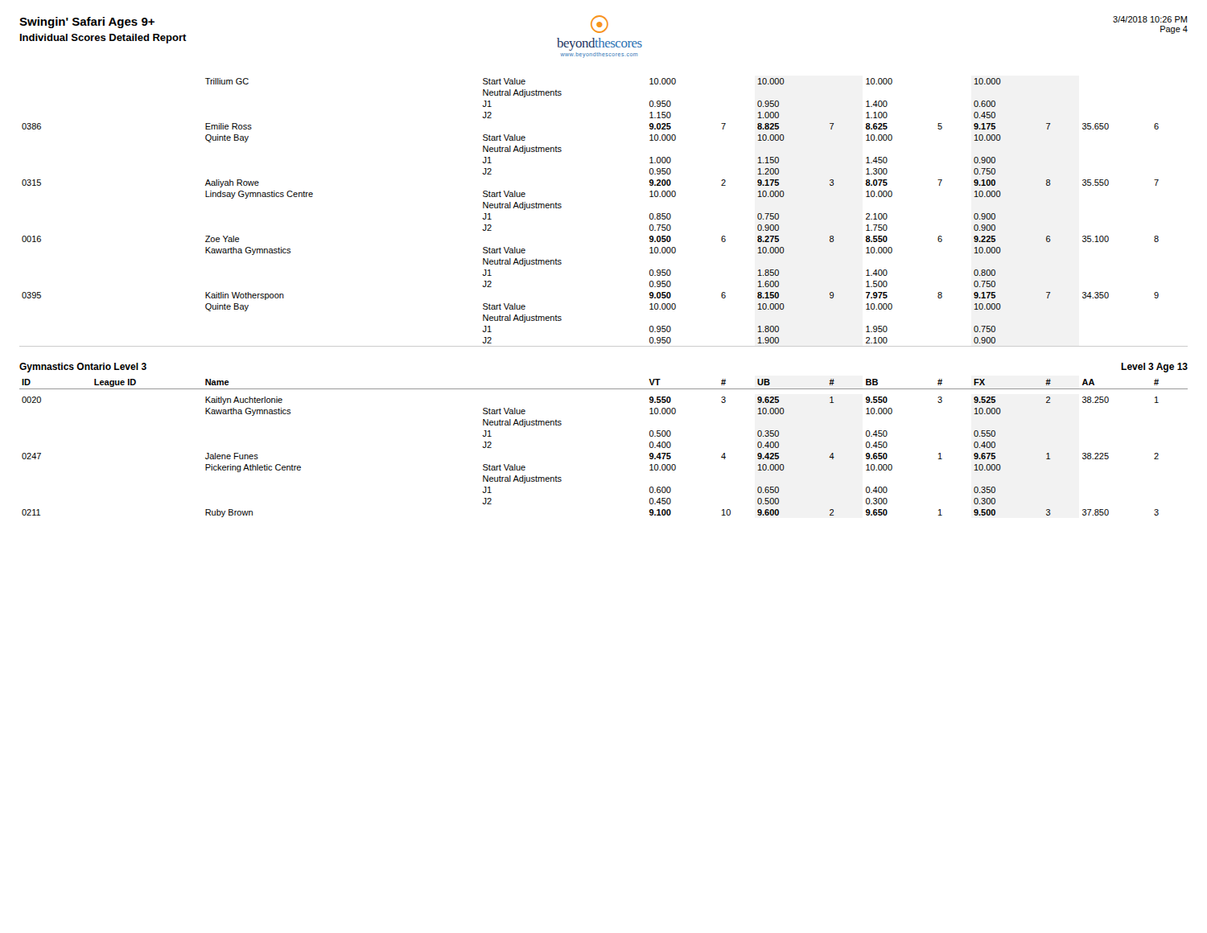Swingin' Safari Ages 9+
Individual Scores Detailed Report
⦿
beyondthescores
www.beyondthescores.com
3/4/2018 10:26 PM
Page 4
| | | Trillium GC | Start Value | 10.000 | | 10.000 | | 10.000 | | 10.000 | | | |
| | | | Neutral Adjustments | | | | | | | | | | |
| | | | J1 | 0.950 | | 0.950 | | 1.400 | | 0.600 | | | |
| | | | J2 | 1.150 | | 1.000 | | 1.100 | | 0.450 | | | |
| 0386 | | Emilie Ross | | 9.025 | 7 | 8.825 | 7 | 8.625 | 5 | 9.175 | 7 | 35.650 | 6 |
| | | Quinte Bay | Start Value | 10.000 | | 10.000 | | 10.000 | | 10.000 | | | |
| | | | Neutral Adjustments | | | | | | | | | | |
| | | | J1 | 1.000 | | 1.150 | | 1.450 | | 0.900 | | | |
| | | | J2 | 0.950 | | 1.200 | | 1.300 | | 0.750 | | | |
| 0315 | | Aaliyah Rowe | | 9.200 | 2 | 9.175 | 3 | 8.075 | 7 | 9.100 | 8 | 35.550 | 7 |
| | | Lindsay Gymnastics Centre | Start Value | 10.000 | | 10.000 | | 10.000 | | 10.000 | | | |
| | | | Neutral Adjustments | | | | | | | | | | |
| | | | J1 | 0.850 | | 0.750 | | 2.100 | | 0.900 | | | |
| | | | J2 | 0.750 | | 0.900 | | 1.750 | | 0.900 | | | |
| 0016 | | Zoe Yale | | 9.050 | 6 | 8.275 | 8 | 8.550 | 6 | 9.225 | 6 | 35.100 | 8 |
| | | Kawartha Gymnastics | Start Value | 10.000 | | 10.000 | | 10.000 | | 10.000 | | | |
| | | | Neutral Adjustments | | | | | | | | | | |
| | | | J1 | 0.950 | | 1.850 | | 1.400 | | 0.800 | | | |
| | | | J2 | 0.950 | | 1.600 | | 1.500 | | 0.750 | | | |
| 0395 | | Kaitlin Wotherspoon | | 9.050 | 6 | 8.150 | 9 | 7.975 | 8 | 9.175 | 7 | 34.350 | 9 |
| | | Quinte Bay | Start Value | 10.000 | | 10.000 | | 10.000 | | 10.000 | | | |
| | | | Neutral Adjustments | | | | | | | | | | |
| | | | J1 | 0.950 | | 1.800 | | 1.950 | | 0.750 | | | |
| | | | J2 | 0.950 | | 1.900 | | 2.100 | | 0.900 | | | |
Gymnastics Ontario Level 3
Level 3 Age 13
| ID | League ID | Name | | VT | # | UB | # | BB | # | FX | # | AA | # |
| --- | --- | --- | --- | --- | --- | --- | --- | --- | --- | --- | --- | --- | --- |
| 0020 | | Kaitlyn Auchterlonie | | 9.550 | 3 | 9.625 | 1 | 9.550 | 3 | 9.525 | 2 | 38.250 | 1 |
| | | Kawartha Gymnastics | Start Value | 10.000 | | 10.000 | | 10.000 | | 10.000 | | | |
| | | | Neutral Adjustments | | | | | | | | | | |
| | | | J1 | 0.500 | | 0.350 | | 0.450 | | 0.550 | | | |
| | | | J2 | 0.400 | | 0.400 | | 0.450 | | 0.400 | | | |
| 0247 | | Jalene Funes | | 9.475 | 4 | 9.425 | 4 | 9.650 | 1 | 9.675 | 1 | 38.225 | 2 |
| | | Pickering Athletic Centre | Start Value | 10.000 | | 10.000 | | 10.000 | | 10.000 | | | |
| | | | Neutral Adjustments | | | | | | | | | | |
| | | | J1 | 0.600 | | 0.650 | | 0.400 | | 0.350 | | | |
| | | | J2 | 0.450 | | 0.500 | | 0.300 | | 0.300 | | | |
| 0211 | | Ruby Brown | | 9.100 | 10 | 9.600 | 2 | 9.650 | 1 | 9.500 | 3 | 37.850 | 3 |